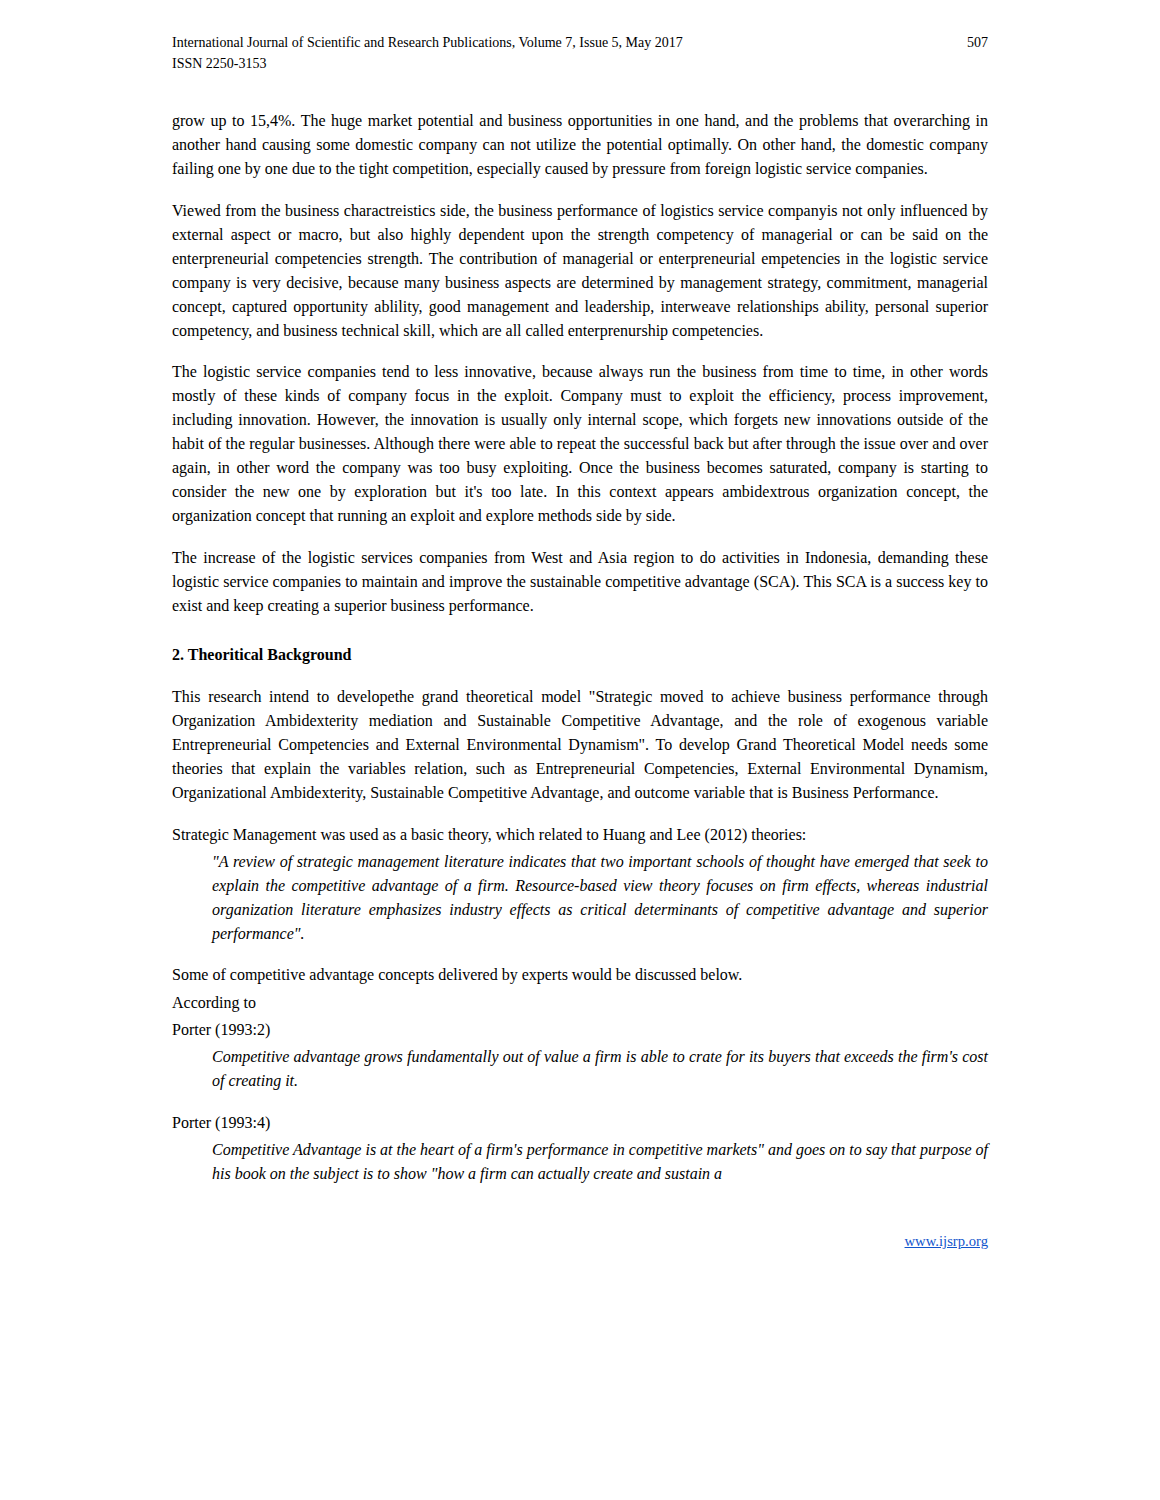International Journal of Scientific and Research Publications, Volume 7, Issue 5, May 2017
ISSN 2250-3153
507
grow up to 15,4%. The huge market potential and business opportunities in one hand, and the problems that overarching in another hand causing some domestic company can not utilize the potential optimally. On other hand, the domestic company failing one by one due to the tight competition, especially caused by pressure from foreign logistic service companies.
Viewed from the business charactreistics side, the business performance of logistics service companyis not only influenced by external aspect or macro, but also highly dependent upon the strength competency of managerial or can be said on the enterpreneurial competencies strength. The contribution of managerial or enterpreneurial empetencies in the logistic service company is very decisive, because many business aspects are determined by management strategy, commitment, managerial concept, captured opportunity ablility, good management and leadership, interweave relationships ability, personal superior competency, and business technical skill, which are all called enterprenurship competencies.
The logistic service companies tend to less innovative, because always run the business from time to time, in other words mostly of these kinds of company focus in the exploit. Company must to exploit the efficiency, process improvement, including innovation. However, the innovation is usually only internal scope, which forgets new innovations outside of the habit of the regular businesses. Although there were able to repeat the successful back but after through the issue over and over again, in other word the company was too busy exploiting. Once the business becomes saturated, company is starting to consider the new one by exploration but it's too late. In this context appears ambidextrous organization concept, the organization concept that running an exploit and explore methods side by side.
The increase of the logistic services companies from West and Asia region to do activities in Indonesia, demanding these logistic service companies to maintain and improve the sustainable competitive advantage (SCA). This SCA is a success key to exist and keep creating a superior business performance.
2. Theoritical Background
This research intend to developethe grand theoretical model "Strategic moved to achieve business performance through Organization Ambidexterity mediation and Sustainable Competitive Advantage, and the role of exogenous variable Entrepreneurial Competencies and External Environmental Dynamism". To develop Grand Theoretical Model needs some theories that explain the variables relation, such as Entrepreneurial Competencies, External Environmental Dynamism, Organizational Ambidexterity, Sustainable Competitive Advantage, and outcome variable that is Business Performance.
Strategic Management was used as a basic theory, which related to Huang and Lee (2012) theories:
"A review of strategic management literature indicates that two important schools of thought have emerged that seek to explain the competitive advantage of a firm. Resource-based view theory focuses on firm effects, whereas industrial organization literature emphasizes industry effects as critical determinants of competitive advantage and superior performance".
Some of competitive advantage concepts delivered by experts would be discussed below.
According to
Porter (1993:2)
Competitive advantage grows fundamentally out of value a firm is able to crate for its buyers that exceeds the firm's cost of creating it.
Porter (1993:4)
Competitive Advantage is at the heart of a firm's performance in competitive markets" and goes on to say that purpose of his book on the subject is to show "how a firm can actually create and sustain a
www.ijsrp.org